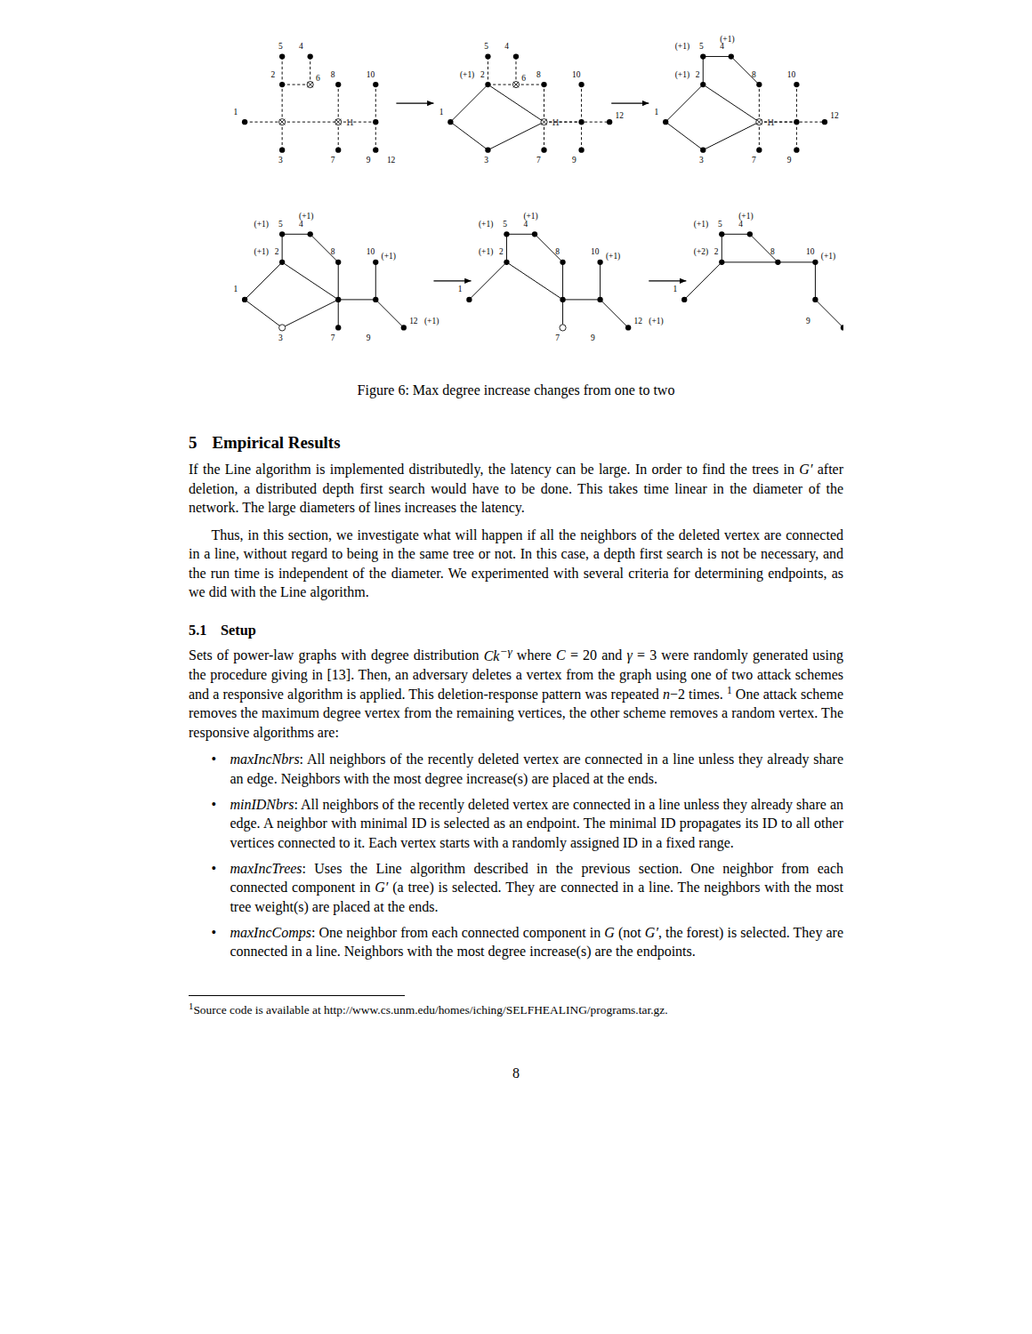1 2 5 4 3 6 8 7 10 9 12 11 1 (+1) 2 5 4 3 6 8 7 10 9 11 12 1 (+1) 2 5 (+1) 4 3 8 7 10 9 11 12 (+1) 1 (+1) 2 5 (+1) 4 3 8 7 10 9 (+1) (+1) 12 (+1) 1 (+1) 2 5 (+1) 4 8 7 10 9 (+1) (+1) 12 (+1) 1 (+2) 2 5 (+1) 4 8 10 9 (+1) (+1) 12 (+1)
Figure 6: Max degree increase changes from one to two
5 Empirical Results
If the Line algorithm is implemented distributedly, the latency can be large. In order to find the trees in G′ after deletion, a distributed depth first search would have to be done. This takes time linear in the diameter of the network. The large diameters of lines increases the latency.
Thus, in this section, we investigate what will happen if all the neighbors of the deleted vertex are connected in a line, without regard to being in the same tree or not. In this case, a depth first search is not be necessary, and the run time is independent of the diameter. We experimented with several criteria for determining endpoints, as we did with the Line algorithm.
5.1 Setup
Sets of power-law graphs with degree distribution Ck−γ where C = 20 and γ = 3 were randomly generated using the procedure giving in [13]. Then, an adversary deletes a vertex from the graph using one of two attack schemes and a responsive algorithm is applied. This deletion-response pattern was repeated n−2 times. 1 One attack scheme removes the maximum degree vertex from the remaining vertices, the other scheme removes a random vertex. The responsive algorithms are:
maxIncNbrs: All neighbors of the recently deleted vertex are connected in a line unless they already share an edge. Neighbors with the most degree increase(s) are placed at the ends.
minIDNbrs: All neighbors of the recently deleted vertex are connected in a line unless they already share an edge. A neighbor with minimal ID is selected as an endpoint. The minimal ID propagates its ID to all other vertices connected to it. Each vertex starts with a randomly assigned ID in a fixed range.
maxIncTrees: Uses the Line algorithm described in the previous section. One neighbor from each connected component in G′ (a tree) is selected. They are connected in a line. The neighbors with the most tree weight(s) are placed at the ends.
maxIncComps: One neighbor from each connected component in G (not G′, the forest) is selected. They are connected in a line. Neighbors with the most degree increase(s) are the endpoints.
1Source code is available at http://www.cs.unm.edu/homes/iching/SELFHEALING/programs.tar.gz.
8